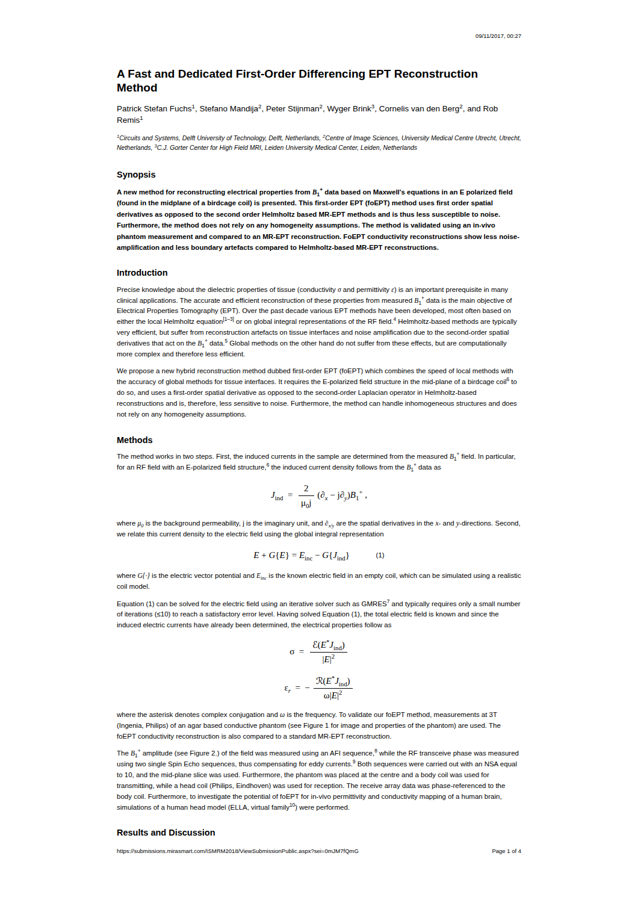09/11/2017, 00:27
A Fast and Dedicated First-Order Differencing EPT Reconstruction Method
Patrick Stefan Fuchs1, Stefano Mandija2, Peter Stijnman2, Wyger Brink3, Cornelis van den Berg2, and Rob Remis1
1Circuits and Systems, Delft University of Technology, Delft, Netherlands, 2Centre of Image Sciences, University Medical Centre Utrecht, Utrecht, Netherlands, 3C.J. Gorter Center for High Field MRI, Leiden University Medical Center, Leiden, Netherlands
Synopsis
A new method for reconstructing electrical properties from B1+ data based on Maxwell's equations in an E polarized field (found in the midplane of a birdcage coil) is presented. This first-order EPT (foEPT) method uses first order spatial derivatives as opposed to the second order Helmholtz based MR-EPT methods and is thus less susceptible to noise. Furthermore, the method does not rely on any homogeneity assumptions. The method is validated using an in-vivo phantom measurement and compared to an MR-EPT reconstruction. FoEPT conductivity reconstructions show less noise-amplification and less boundary artefacts compared to Helmholtz-based MR-EPT reconstructions.
Introduction
Precise knowledge about the dielectric properties of tissue (conductivity σ and permittivity ε) is an important prerequisite in many clinical applications. The accurate and efficient reconstruction of these properties from measured B1+ data is the main objective of Electrical Properties Tomography (EPT). Over the past decade various EPT methods have been developed, most often based on either the local Helmholtz equation[1–3] or on global integral representations of the RF field.4 Helmholtz-based methods are typically very efficient, but suffer from reconstruction artefacts on tissue interfaces and noise amplification due to the second-order spatial derivatives that act on the B1+ data.5 Global methods on the other hand do not suffer from these effects, but are computationally more complex and therefore less efficient.
We propose a new hybrid reconstruction method dubbed first-order EPT (foEPT) which combines the speed of local methods with the accuracy of global methods for tissue interfaces. It requires the E-polarized field structure in the mid-plane of a birdcage coil6 to do so, and uses a first-order spatial derivative as opposed to the second-order Laplacian operator in Helmholtz-based reconstructions and is, therefore, less sensitive to noise. Furthermore, the method can handle inhomogeneous structures and does not rely on any homogeneity assumptions.
Methods
The method works in two steps. First, the induced currents in the sample are determined from the measured B1+ field. In particular, for an RF field with an E-polarized field structure,6 the induced current density follows from the B1+ data as
Jind = 2 μ0j (∂x − j∂y)B1+ ,
where μ0 is the background permeability, j is the imaginary unit, and ∂x/y are the spatial derivatives in the x- and y-directions. Second, we relate this current density to the electric field using the global integral representation
E + G{E} = Einc − G{Jind} (1)
where G{·} is the electric vector potential and Einc is the known electric field in an empty coil, which can be simulated using a realistic coil model.
Equation (1) can be solved for the electric field using an iterative solver such as GMRES7 and typically requires only a small number of iterations (≤10) to reach a satisfactory error level. Having solved Equation (1), the total electric field is known and since the induced electric currents have already been determined, the electrical properties follow as
σ = ℰ(E*Jind)|E|2
εr = − ℛ(E*Jind) ω|E|2
where the asterisk denotes complex conjugation and ω is the frequency. To validate our foEPT method, measurements at 3T (Ingenia, Philips) of an agar based conductive phantom (see Figure 1 for image and properties of the phantom) are used. The foEPT conductivity reconstruction is also compared to a standard MR-EPT reconstruction.
The B1+ amplitude (see Figure 2.) of the field was measured using an AFI sequence,8 while the RF transceive phase was measured using two single Spin Echo sequences, thus compensating for eddy currents.9 Both sequences were carried out with an NSA equal to 10, and the mid-plane slice was used. Furthermore, the phantom was placed at the centre and a body coil was used for transmitting, while a head coil (Philips, Eindhoven) was used for reception. The receive array data was phase-referenced to the body coil. Furthermore, to investigate the potential of foEPT for in-vivo permittivity and conductivity mapping of a human brain, simulations of a human head model (ELLA, virtual family10) were performed.
Results and Discussion
https://submissions.mirasmart.com/ISMRM2018/ViewSubmissionPublic.aspx?sei=0mJM7fQmG Page 1 of 4